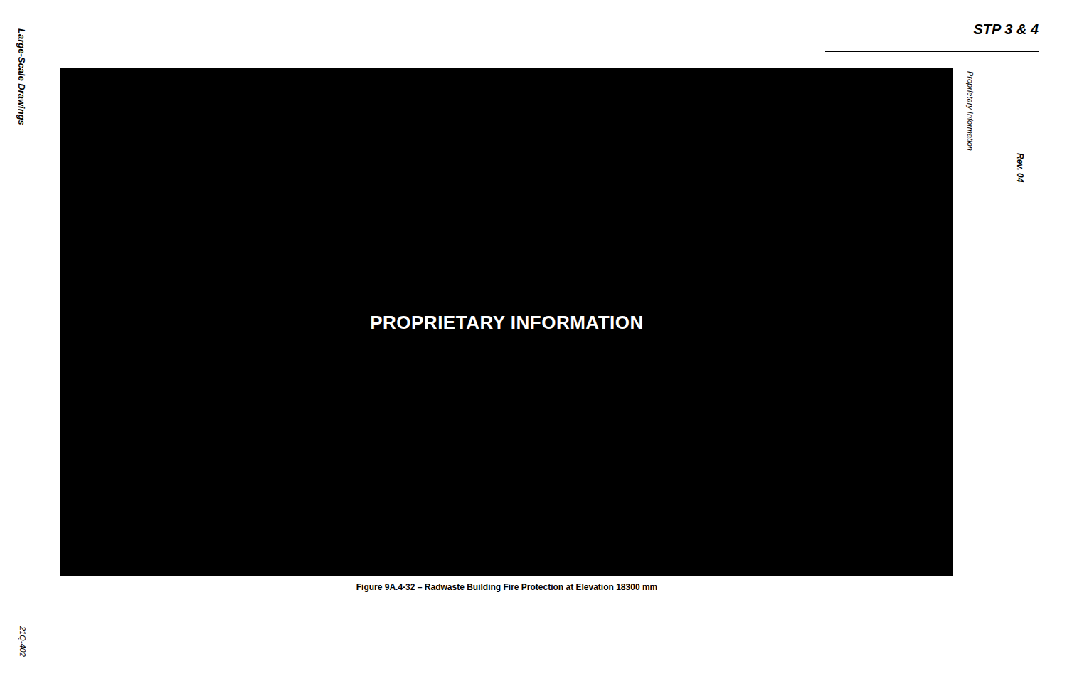Large-Scale Drawings
21Q-402
STP 3 & 4
Proprietary Information
Rev. 04
Final Safety Analysis Report
PROPRIETARY INFORMATION
Figure 9A.4-32 – Radwaste Building Fire Protection at Elevation 18300 mm